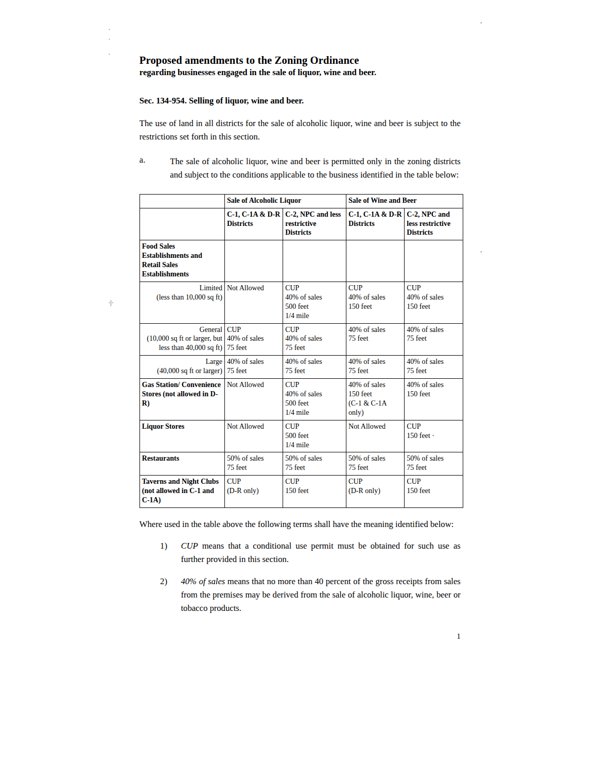· · · ·|· ′ ′
Proposed amendments to the Zoning Ordinance
regarding businesses engaged in the sale of liquor, wine and beer.
Sec. 134-954. Selling of liquor, wine and beer.
The use of land in all districts for the sale of alcoholic liquor, wine and beer is subject to the restrictions set forth in this section.
a.
The sale of alcoholic liquor, wine and beer is permitted only in the zoning districts and subject to the conditions applicable to the business identified in the table below:
| | Sale of Alcoholic Liquor | Sale of Wine and Beer |
| | C-1, C-1A & D-R Districts | C-2, NPC and less restrictive Districts | C-1, C-1A & D-R Districts | C-2, NPC and less restrictive Districts |
| Food Sales Establishments and Retail Sales Establishments | | | | |
| Limited (less than 10,000 sq ft) | Not Allowed | CUP 40% of sales 500 feet 1/4 mile | CUP 40% of sales 150 feet | CUP 40% of sales 150 feet |
| General (10,000 sq ft or larger, but less than 40,000 sq ft) | CUP 40% of sales 75 feet | CUP 40% of sales 75 feet | 40% of sales 75 feet | 40% of sales 75 feet |
| Large (40,000 sq ft or larger) | 40% of sales 75 feet | 40% of sales 75 feet | 40% of sales 75 feet | 40% of sales 75 feet |
| Gas Station/ Convenience Stores (not allowed in D-R) | Not Allowed | CUP 40% of sales 500 feet 1/4 mile | 40% of sales 150 feet (C-1 & C-1A only) | 40% of sales 150 feet |
| Liquor Stores | Not Allowed | CUP 500 feet 1/4 mile | Not Allowed | CUP 150 feet · |
| Restaurants | 50% of sales 75 feet | 50% of sales 75 feet | 50% of sales 75 feet | 50% of sales 75 feet |
| Taverns and Night Clubs (not allowed in C-1 and C-1A) | CUP (D-R only) | CUP 150 feet | CUP (D-R only) | CUP 150 feet |
Where used in the table above the following terms shall have the meaning identified below:
1) CUP means that a conditional use permit must be obtained for such use as further provided in this section.
2) 40% of sales means that no more than 40 percent of the gross receipts from sales from the premises may be derived from the sale of alcoholic liquor, wine, beer or tobacco products.
1